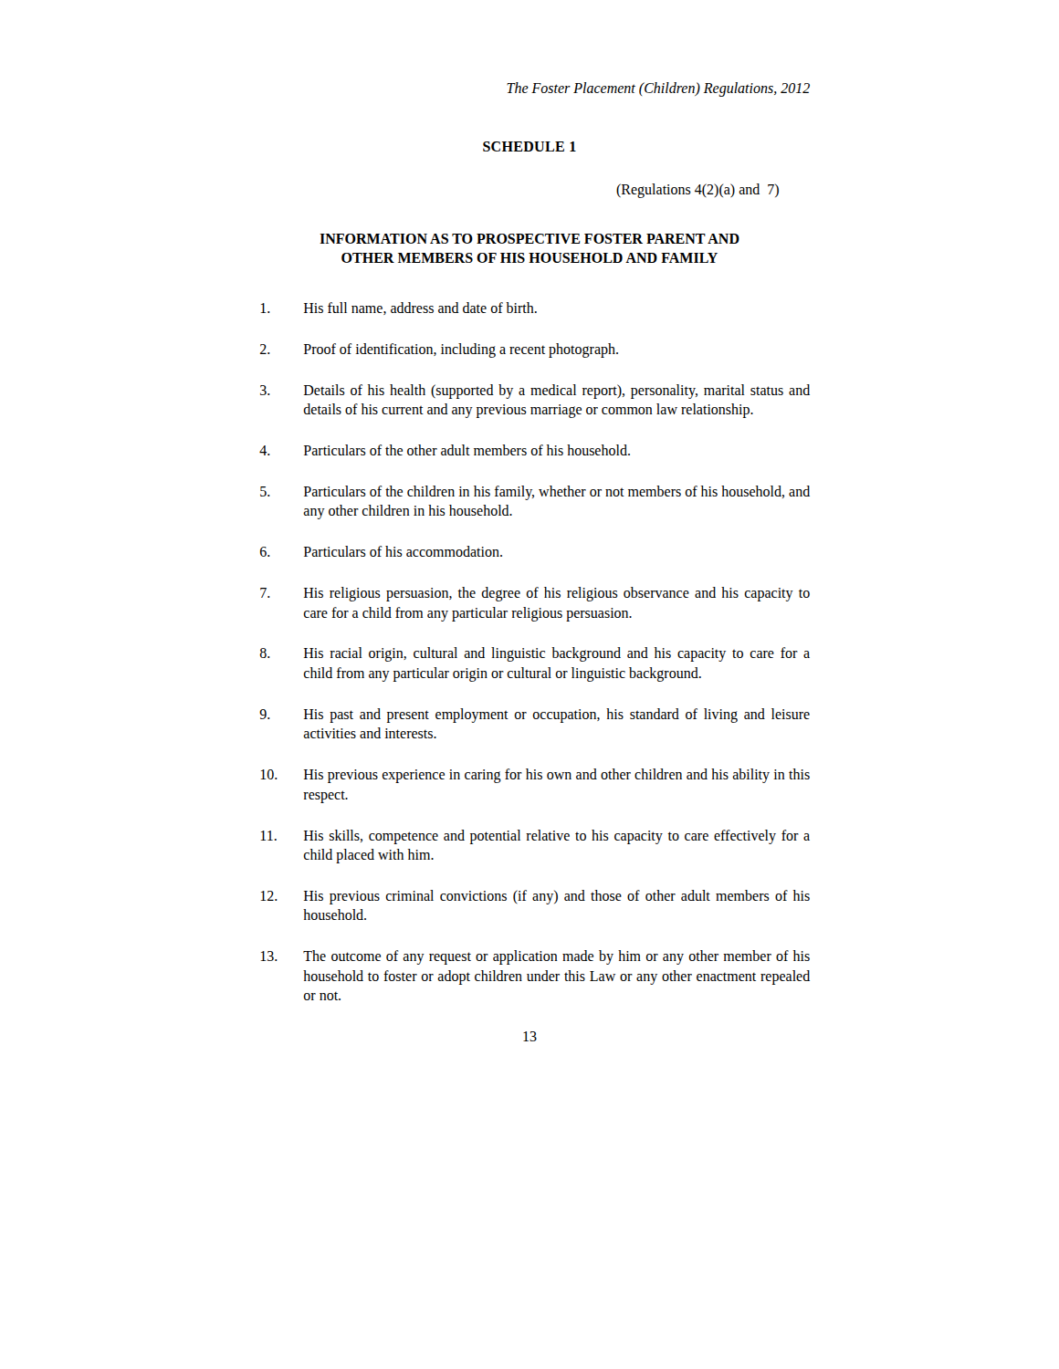The Foster Placement (Children) Regulations, 2012
SCHEDULE 1
(Regulations 4(2)(a) and 7)
INFORMATION AS TO PROSPECTIVE FOSTER PARENT AND
OTHER MEMBERS OF HIS HOUSEHOLD AND FAMILY
His full name, address and date of birth.
Proof of identification, including a recent photograph.
Details of his health (supported by a medical report), personality, marital status and details of his current and any previous marriage or common law relationship.
Particulars of the other adult members of his household.
Particulars of the children in his family, whether or not members of his household, and any other children in his household.
Particulars of his accommodation.
His religious persuasion, the degree of his religious observance and his capacity to care for a child from any particular religious persuasion.
His racial origin, cultural and linguistic background and his capacity to care for a child from any particular origin or cultural or linguistic background.
His past and present employment or occupation, his standard of living and leisure activities and interests.
His previous experience in caring for his own and other children and his ability in this respect.
His skills, competence and potential relative to his capacity to care effectively for a child placed with him.
His previous criminal convictions (if any) and those of other adult members of his household.
The outcome of any request or application made by him or any other member of his household to foster or adopt children under this Law or any other enactment repealed or not.
13